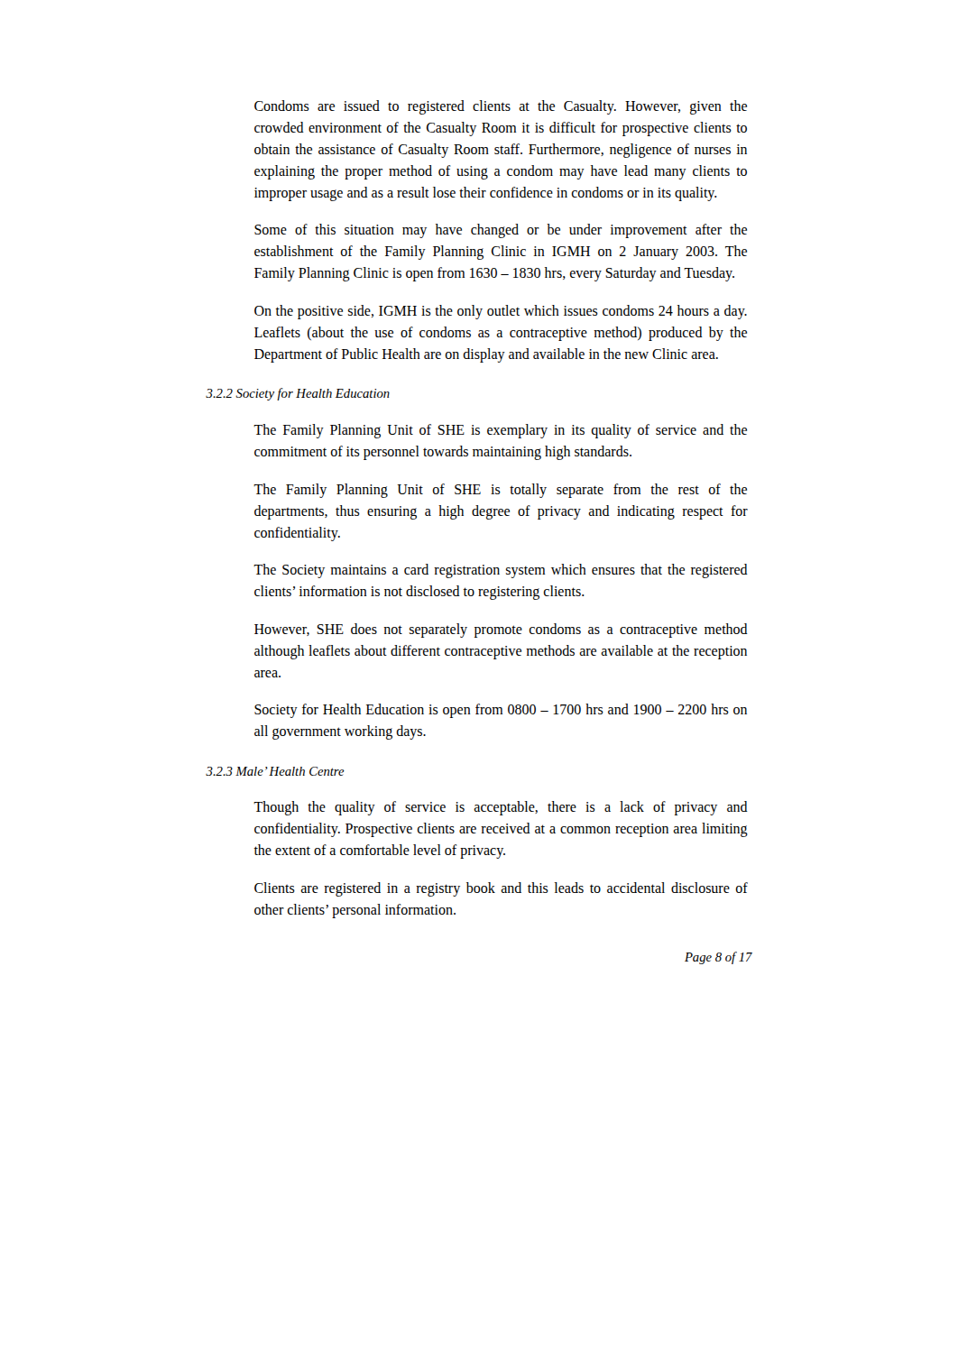Condoms are issued to registered clients at the Casualty. However, given the crowded environment of the Casualty Room it is difficult for prospective clients to obtain the assistance of Casualty Room staff. Furthermore, negligence of nurses in explaining the proper method of using a condom may have lead many clients to improper usage and as a result lose their confidence in condoms or in its quality.
Some of this situation may have changed or be under improvement after the establishment of the Family Planning Clinic in IGMH on 2 January 2003. The Family Planning Clinic is open from 1630 – 1830 hrs, every Saturday and Tuesday.
On the positive side, IGMH is the only outlet which issues condoms 24 hours a day. Leaflets (about the use of condoms as a contraceptive method) produced by the Department of Public Health are on display and available in the new Clinic area.
3.2.2 Society for Health Education
The Family Planning Unit of SHE is exemplary in its quality of service and the commitment of its personnel towards maintaining high standards.
The Family Planning Unit of SHE is totally separate from the rest of the departments, thus ensuring a high degree of privacy and indicating respect for confidentiality.
The Society maintains a card registration system which ensures that the registered clients’ information is not disclosed to registering clients.
However, SHE does not separately promote condoms as a contraceptive method although leaflets about different contraceptive methods are available at the reception area.
Society for Health Education is open from 0800 – 1700 hrs and 1900 – 2200 hrs on all government working days.
3.2.3 Male’ Health Centre
Though the quality of service is acceptable, there is a lack of privacy and confidentiality. Prospective clients are received at a common reception area limiting the extent of a comfortable level of privacy.
Clients are registered in a registry book and this leads to accidental disclosure of other clients’ personal information.
Page 8 of 17